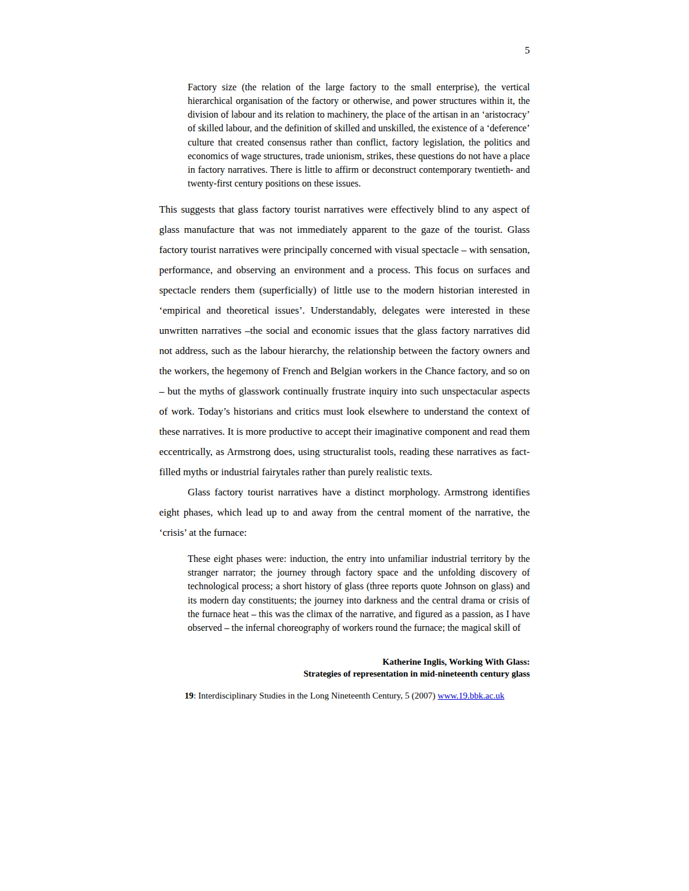5
Factory size (the relation of the large factory to the small enterprise), the vertical hierarchical organisation of the factory or otherwise, and power structures within it, the division of labour and its relation to machinery, the place of the artisan in an ‘aristocracy’ of skilled labour, and the definition of skilled and unskilled, the existence of a ‘deference’ culture that created consensus rather than conflict, factory legislation, the politics and economics of wage structures, trade unionism, strikes, these questions do not have a place in factory narratives. There is little to affirm or deconstruct contemporary twentieth- and twenty-first century positions on these issues.
This suggests that glass factory tourist narratives were effectively blind to any aspect of glass manufacture that was not immediately apparent to the gaze of the tourist. Glass factory tourist narratives were principally concerned with visual spectacle – with sensation, performance, and observing an environment and a process. This focus on surfaces and spectacle renders them (superficially) of little use to the modern historian interested in ‘empirical and theoretical issues’. Understandably, delegates were interested in these unwritten narratives –the social and economic issues that the glass factory narratives did not address, such as the labour hierarchy, the relationship between the factory owners and the workers, the hegemony of French and Belgian workers in the Chance factory, and so on – but the myths of glasswork continually frustrate inquiry into such unspectacular aspects of work. Today’s historians and critics must look elsewhere to understand the context of these narratives. It is more productive to accept their imaginative component and read them eccentrically, as Armstrong does, using structuralist tools, reading these narratives as fact-filled myths or industrial fairytales rather than purely realistic texts.
Glass factory tourist narratives have a distinct morphology. Armstrong identifies eight phases, which lead up to and away from the central moment of the narrative, the ‘crisis’ at the furnace:
These eight phases were: induction, the entry into unfamiliar industrial territory by the stranger narrator; the journey through factory space and the unfolding discovery of technological process; a short history of glass (three reports quote Johnson on glass) and its modern day constituents; the journey into darkness and the central drama or crisis of the furnace heat – this was the climax of the narrative, and figured as a passion, as I have observed – the infernal choreography of workers round the furnace; the magical skill of
Katherine Inglis, Working With Glass:
Strategies of representation in mid-nineteenth century glass
19: Interdisciplinary Studies in the Long Nineteenth Century, 5 (2007) www.19.bbk.ac.uk